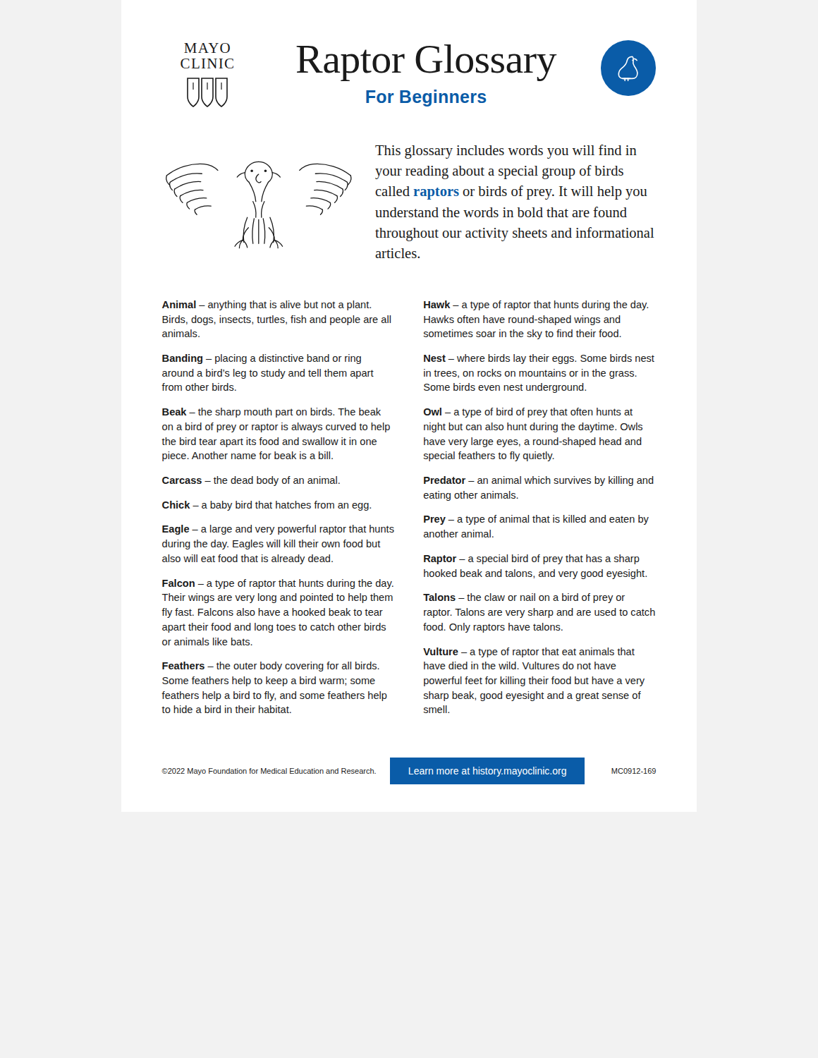MAYO CLINIC
Raptor Glossary
For Beginners
This glossary includes words you will find in your reading about a special group of birds called raptors or birds of prey. It will help you understand the words in bold that are found throughout our activity sheets and informational articles.
Animal – anything that is alive but not a plant. Birds, dogs, insects, turtles, fish and people are all animals.
Banding – placing a distinctive band or ring around a bird’s leg to study and tell them apart from other birds.
Beak – the sharp mouth part on birds. The beak on a bird of prey or raptor is always curved to help the bird tear apart its food and swallow it in one piece. Another name for beak is a bill.
Carcass – the dead body of an animal.
Chick – a baby bird that hatches from an egg.
Eagle – a large and very powerful raptor that hunts during the day. Eagles will kill their own food but also will eat food that is already dead.
Falcon – a type of raptor that hunts during the day. Their wings are very long and pointed to help them fly fast. Falcons also have a hooked beak to tear apart their food and long toes to catch other birds or animals like bats.
Feathers – the outer body covering for all birds. Some feathers help to keep a bird warm; some feathers help a bird to fly, and some feathers help to hide a bird in their habitat.
Hawk – a type of raptor that hunts during the day. Hawks often have round-shaped wings and sometimes soar in the sky to find their food.
Nest – where birds lay their eggs. Some birds nest in trees, on rocks on mountains or in the grass. Some birds even nest underground.
Owl – a type of bird of prey that often hunts at night but can also hunt during the daytime. Owls have very large eyes, a round-shaped head and special feathers to fly quietly.
Predator – an animal which survives by killing and eating other animals.
Prey – a type of animal that is killed and eaten by another animal.
Raptor – a special bird of prey that has a sharp hooked beak and talons, and very good eyesight.
Talons – the claw or nail on a bird of prey or raptor. Talons are very sharp and are used to catch food. Only raptors have talons.
Vulture – a type of raptor that eat animals that have died in the wild. Vultures do not have powerful feet for killing their food but have a very sharp beak, good eyesight and a great sense of smell.
©2022 Mayo Foundation for Medical Education and Research.
Learn more at history.mayoclinic.org
MC0912-169